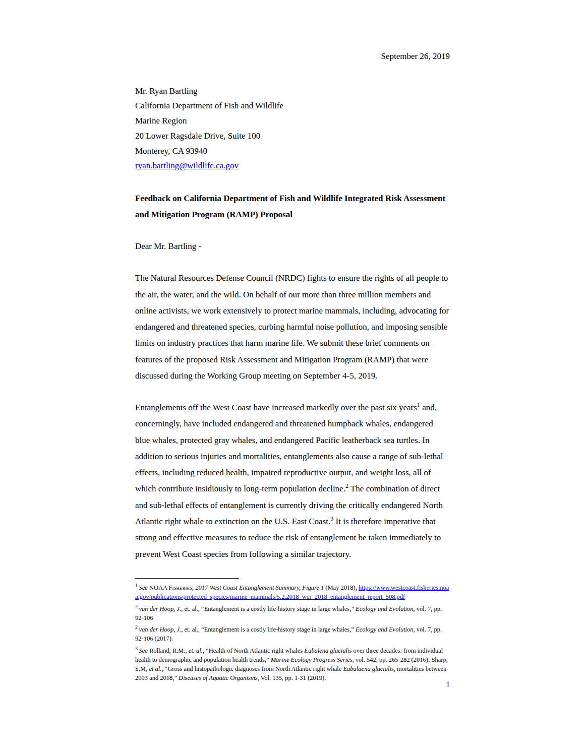September 26, 2019
Mr. Ryan Bartling
California Department of Fish and Wildlife
Marine Region
20 Lower Ragsdale Drive, Suite 100
Monterey, CA 93940
ryan.bartling@wildlife.ca.gov
Feedback on California Department of Fish and Wildlife Integrated Risk Assessment and Mitigation Program (RAMP) Proposal
Dear Mr. Bartling -
The Natural Resources Defense Council (NRDC) fights to ensure the rights of all people to the air, the water, and the wild. On behalf of our more than three million members and online activists, we work extensively to protect marine mammals, including, advocating for endangered and threatened species, curbing harmful noise pollution, and imposing sensible limits on industry practices that harm marine life. We submit these brief comments on features of the proposed Risk Assessment and Mitigation Program (RAMP) that were discussed during the Working Group meeting on September 4-5, 2019.
Entanglements off the West Coast have increased markedly over the past six years1 and, concerningly, have included endangered and threatened humpback whales, endangered blue whales, protected gray whales, and endangered Pacific leatherback sea turtles. In addition to serious injuries and mortalities, entanglements also cause a range of sub-lethal effects, including reduced health, impaired reproductive output, and weight loss, all of which contribute insidiously to long-term population decline.2 The combination of direct and sub-lethal effects of entanglement is currently driving the critically endangered North Atlantic right whale to extinction on the U.S. East Coast.3 It is therefore imperative that strong and effective measures to reduce the risk of entanglement be taken immediately to prevent West Coast species from following a similar trajectory.
1 See NOAA Fisheries, 2017 West Coast Entanglement Summary, Figure 1 (May 2018), https://www.westcoast.fisheries.noaa.gov/publications/protected_species/marine_mammals/5.2.2018_wcr_2018_entanglement_report_508.pdf
2 van der Hoop, J., et. al., “Entanglement is a costly life-history stage in large whales,” Ecology and Evolution, vol. 7, pp. 92-106
2 van der Hoop, J., et. al., “Entanglement is a costly life-history stage in large whales,” Ecology and Evolution, vol. 7, pp. 92-106 (2017).
3 See Rolland, R.M., et. al., “Health of North Atlantic right whales Eubalena glacialis over three decades: from individual health to demographic and population health trends,” Marine Ecology Progress Series, vol. 542, pp. 265-282 (2016); Sharp, S.M, et al., “Gross and histopathologic diagnoses from North Atlantic right whale Eubalaena glacialis, mortalities between 2003 and 2018,” Diseases of Aquatic Organisms, Vol. 135, pp. 1-31 (2019).
1